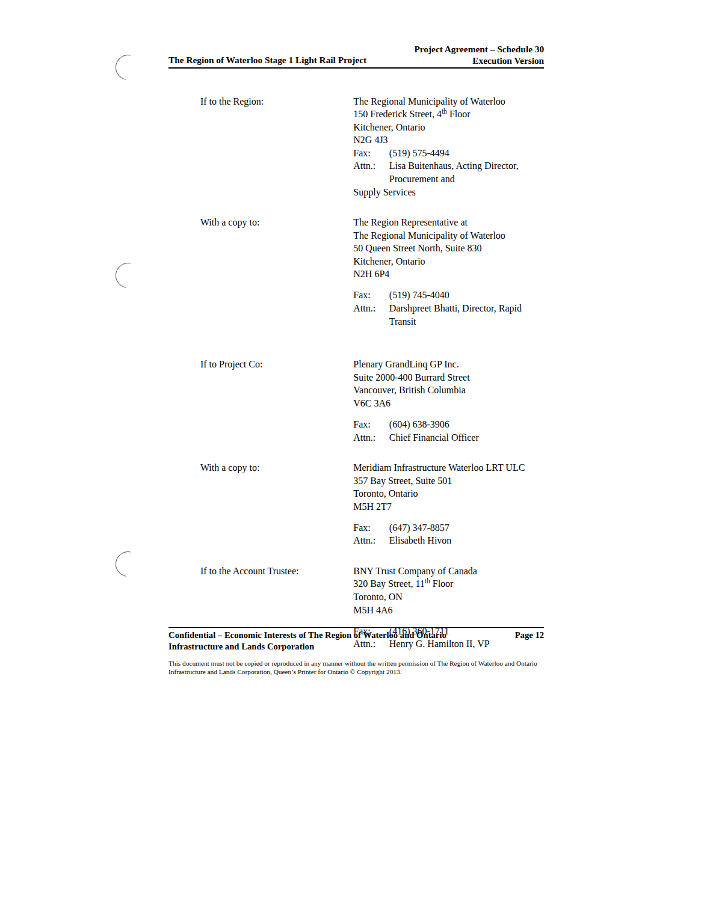The Region of Waterloo Stage 1 Light Rail Project
Project Agreement – Schedule 30
Execution Version
If to the Region:
The Regional Municipality of Waterloo 150 Frederick Street, 4th Floor Kitchener, Ontario N2G 4J3
Fax:(519) 575-4494
Attn.: Lisa Buitenhaus, Acting Director, Procurement and
Supply Services
With a copy to:
The Region Representative at The Regional Municipality of Waterloo 50 Queen Street North, Suite 830 Kitchener, Ontario N2H 6P4
Fax:(519) 745-4040
Attn.: Darshpreet Bhatti, Director, Rapid Transit
If to Project Co:
Plenary GrandLinq GP Inc. Suite 2000-400 Burrard Street Vancouver, British Columbia V6C 3A6
Fax:(604) 638-3906
Attn.: Chief Financial Officer
With a copy to:
Meridiam Infrastructure Waterloo LRT ULC 357 Bay Street, Suite 501 Toronto, Ontario M5H 2T7
Fax:(647) 347-8857
Attn.: Elisabeth Hivon
If to the Account Trustee:
BNY Trust Company of Canada 320 Bay Street, 11th Floor Toronto, ON M5H 4A6
Fax:(416) 360-1711
Attn.: Henry G. Hamilton II, VP
Confidential – Economic Interests of The Region of Waterloo and Ontario Infrastructure and Lands Corporation
Page 12
This document must not be copied or reproduced in any manner without the written permission of The Region of Waterloo and Ontario Infrastructure and Lands Corporation, Queen’s Printer for Ontario © Copyright 2013.